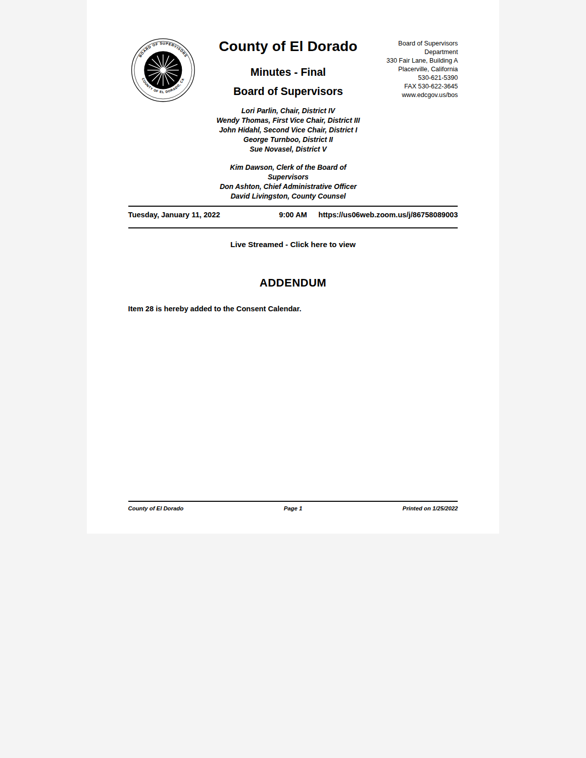BOARD OF SUPERVISORS COUNTY OF EL DORADO, CA
County of El Dorado
Minutes - Final
Board of Supervisors
Lori Parlin, Chair, District IV
Wendy Thomas, First Vice Chair, District III
John Hidahl, Second Vice Chair, District I
George Turnboo, District II
Sue Novasel, District V
Kim Dawson, Clerk of the Board of Supervisors
Don Ashton, Chief Administrative Officer
David Livingston, County Counsel
Board of Supervisors
Department
330 Fair Lane, Building A
Placerville, California
530-621-5390
FAX 530-622-3645
www.edcgov.us/bos
Tuesday, January 11, 2022
9:00 AM
https://us06web.zoom.us/j/86758089003
Live Streamed - Click here to view
ADDENDUM
Item 28 is hereby added to the Consent Calendar.
County of El Dorado
Page 1
Printed on 1/25/2022